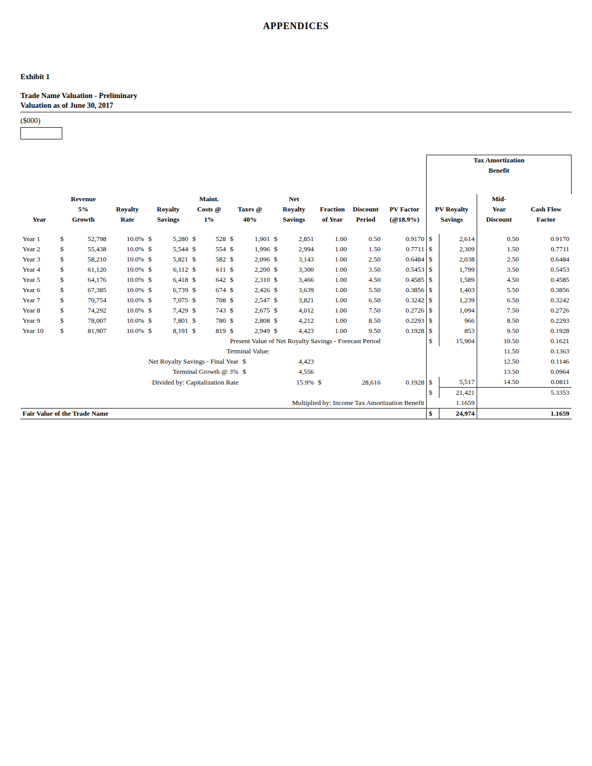APPENDICES
Exhibit 1
Trade Name Valuation - Preliminary
Valuation as of June 30, 2017
($000)
| | Tax Amortization |
| | Benefit |
| | Revenue | | | Maint. | | Net | | | | | Mid- | |
| | 5% | Royalty | Royalty | Costs @ | Taxes @ | Royalty | Fraction | Discount | PV Factor | PV Royalty | Year | Cash Flow |
| Year | Growth | Rate | Savings | 1% | 40% | Savings | of Year | Period | (@18.9%) | Savings | Discount | Factor |
| Year 1 | $ | 52,798 | 10.0% | $ | 5,280 | $ | 528 | $ | 1,901 | $ | 2,851 | 1.00 | 0.50 | 0.9170 | $ | 2,614 | 0.50 | 0.9170 |
| Year 2 | $ | 55,438 | 10.0% | $ | 5,544 | $ | 554 | $ | 1,996 | $ | 2,994 | 1.00 | 1.50 | 0.7711 | $ | 2,309 | 1.50 | 0.7711 |
| Year 3 | $ | 58,210 | 10.0% | $ | 5,821 | $ | 582 | $ | 2,096 | $ | 3,143 | 1.00 | 2.50 | 0.6484 | $ | 2,038 | 2.50 | 0.6484 |
| Year 4 | $ | 61,120 | 10.0% | $ | 6,112 | $ | 611 | $ | 2,200 | $ | 3,300 | 1.00 | 3.50 | 0.5453 | $ | 1,799 | 3.50 | 0.5453 |
| Year 5 | $ | 64,176 | 10.0% | $ | 6,418 | $ | 642 | $ | 2,310 | $ | 3,466 | 1.00 | 4.50 | 0.4585 | $ | 1,589 | 4.50 | 0.4585 |
| Year 6 | $ | 67,385 | 10.0% | $ | 6,739 | $ | 674 | $ | 2,426 | $ | 3,639 | 1.00 | 5.50 | 0.3856 | $ | 1,403 | 5.50 | 0.3856 |
| Year 7 | $ | 70,754 | 10.0% | $ | 7,075 | $ | 708 | $ | 2,547 | $ | 3,821 | 1.00 | 6.50 | 0.3242 | $ | 1,239 | 6.50 | 0.3242 |
| Year 8 | $ | 74,292 | 10.0% | $ | 7,429 | $ | 743 | $ | 2,675 | $ | 4,012 | 1.00 | 7.50 | 0.2726 | $ | 1,094 | 7.50 | 0.2726 |
| Year 9 | $ | 78,007 | 10.0% | $ | 7,801 | $ | 780 | $ | 2,808 | $ | 4,212 | 1.00 | 8.50 | 0.2293 | $ | 966 | 8.50 | 0.2293 |
| Year 10 | $ | 81,907 | 10.0% | $ | 8,191 | $ | 819 | $ | 2,949 | $ | 4,423 | 1.00 | 9.50 | 0.1928 | $ | 853 | 9.50 | 0.1928 |
| Present Value of Net Royalty Savings - Forecast Period | | $ | 15,904 | 10.50 | 0.1621 |
| Terminal Value: | | | 11.50 | 0.1363 |
| Net Royalty Savings - Final Year | $ | | 4,423 | | | 12.50 | 0.1146 |
| Terminal Growth @ 3% | $ | | 4,556 | | | 13.50 | 0.0964 |
| Divided by: Capitalization Rate | 15.9% | $ | 28,616 | 0.1928 | $ | 5,517 | 14.50 | 0.0811 |
| | $ | 21,421 | | 5.3353 |
| Multiplied by: Income Tax Amortization Benefit | 1.1659 | |
| Fair Value of the Trade Name | $ | 24,974 | | 1.1659 |